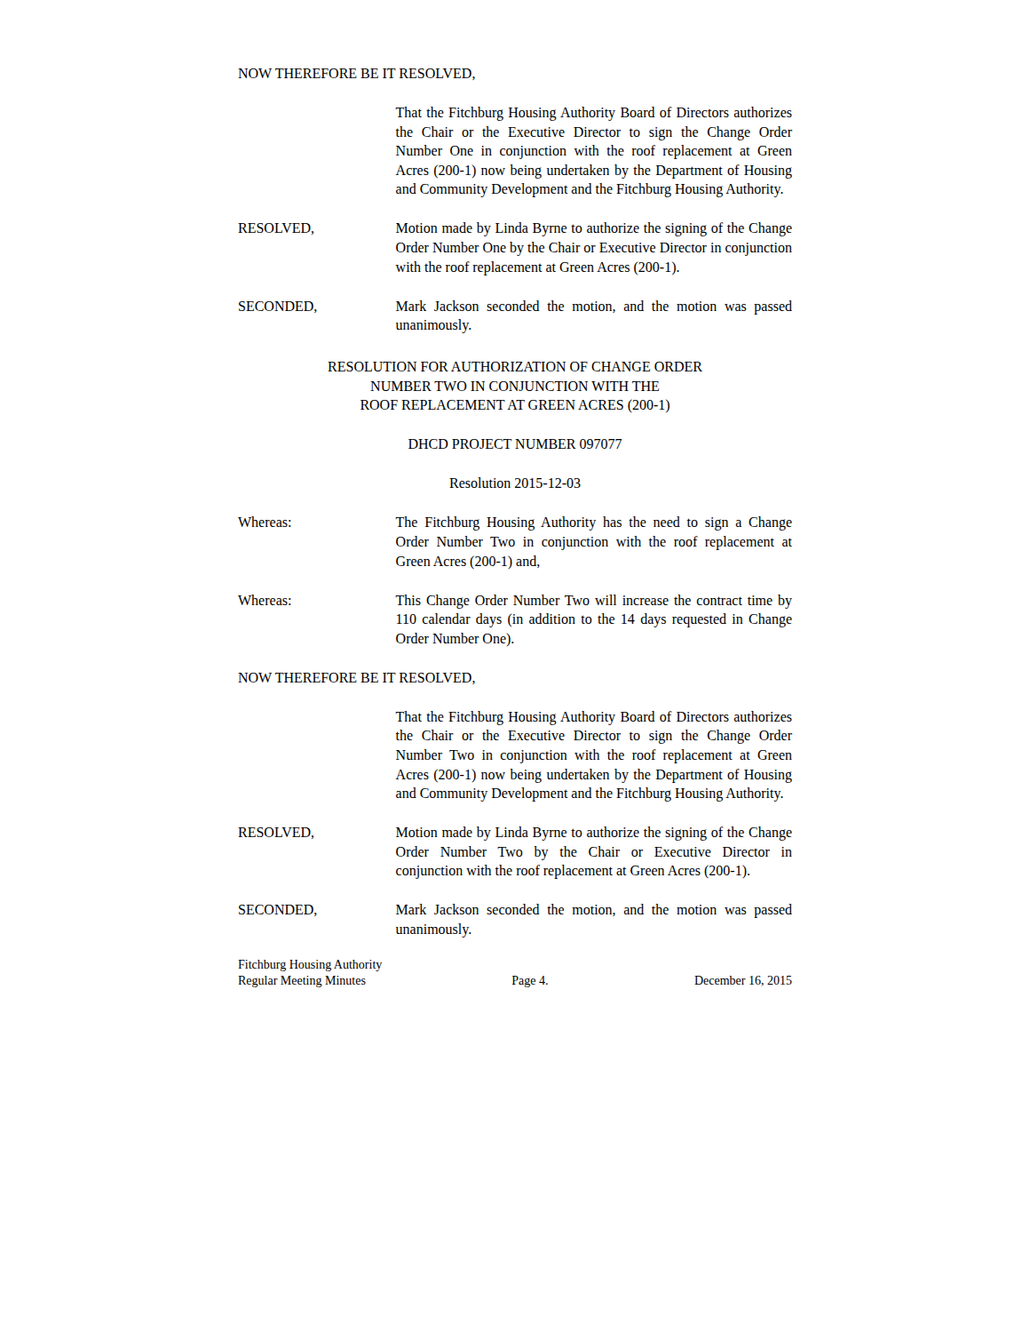NOW THEREFORE BE IT RESOLVED,
That the Fitchburg Housing Authority Board of Directors authorizes the Chair or the Executive Director to sign the Change Order Number One in conjunction with the roof replacement at Green Acres (200-1) now being undertaken by the Department of Housing and Community Development and the Fitchburg Housing Authority.
RESOLVED,
Motion made by Linda Byrne to authorize the signing of the Change Order Number One by the Chair or Executive Director in conjunction with the roof replacement at Green Acres (200-1).
SECONDED,
Mark Jackson seconded the motion, and the motion was passed unanimously.
RESOLUTION FOR AUTHORIZATION OF CHANGE ORDER
NUMBER TWO IN CONJUNCTION WITH THE
ROOF REPLACEMENT AT GREEN ACRES (200-1)
DHCD PROJECT NUMBER 097077
Resolution 2015-12-03
Whereas:
The Fitchburg Housing Authority has the need to sign a Change Order Number Two in conjunction with the roof replacement at Green Acres (200-1) and,
Whereas:
This Change Order Number Two will increase the contract time by 110 calendar days (in addition to the 14 days requested in Change Order Number One).
NOW THEREFORE BE IT RESOLVED,
That the Fitchburg Housing Authority Board of Directors authorizes the Chair or the Executive Director to sign the Change Order Number Two in conjunction with the roof replacement at Green Acres (200-1) now being undertaken by the Department of Housing and Community Development and the Fitchburg Housing Authority.
RESOLVED,
Motion made by Linda Byrne to authorize the signing of the Change Order Number Two by the Chair or Executive Director in conjunction with the roof replacement at Green Acres (200-1).
SECONDED,
Mark Jackson seconded the motion, and the motion was passed unanimously.
Fitchburg Housing Authority
Regular Meeting Minutes
Page 4.
December 16, 2015